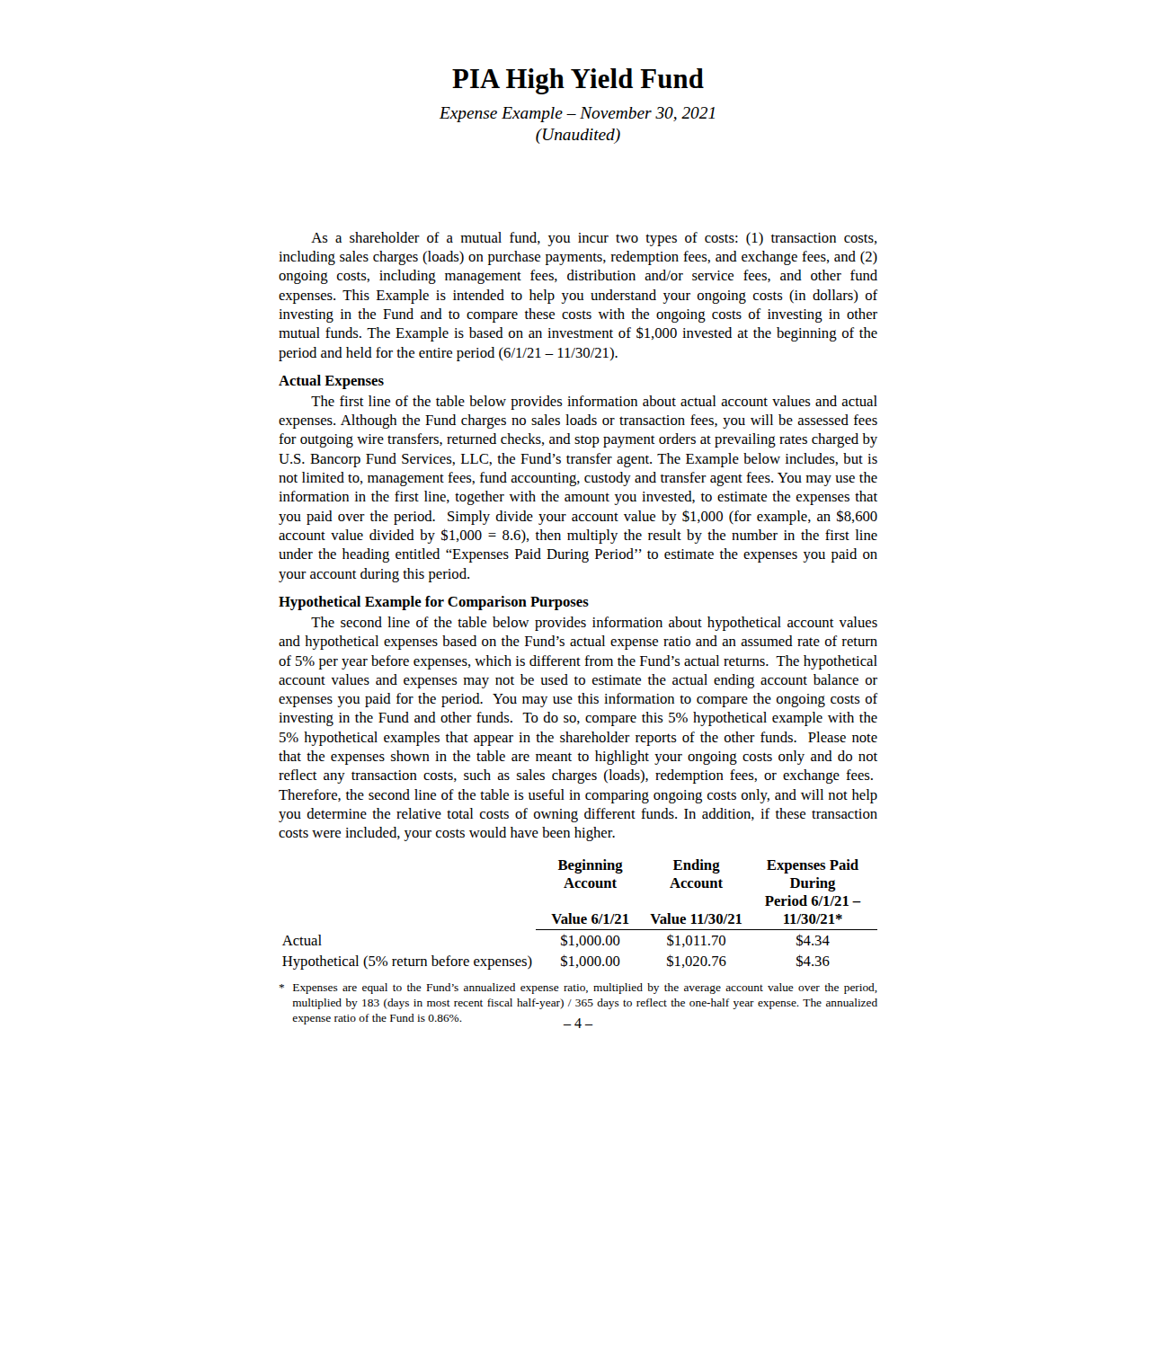PIA High Yield Fund
Expense Example – November 30, 2021
(Unaudited)
As a shareholder of a mutual fund, you incur two types of costs: (1) transaction costs, including sales charges (loads) on purchase payments, redemption fees, and exchange fees, and (2) ongoing costs, including management fees, distribution and/or service fees, and other fund expenses. This Example is intended to help you understand your ongoing costs (in dollars) of investing in the Fund and to compare these costs with the ongoing costs of investing in other mutual funds. The Example is based on an investment of $1,000 invested at the beginning of the period and held for the entire period (6/1/21 – 11/30/21).
Actual Expenses
The first line of the table below provides information about actual account values and actual expenses. Although the Fund charges no sales loads or transaction fees, you will be assessed fees for outgoing wire transfers, returned checks, and stop payment orders at prevailing rates charged by U.S. Bancorp Fund Services, LLC, the Fund’s transfer agent. The Example below includes, but is not limited to, management fees, fund accounting, custody and transfer agent fees. You may use the information in the first line, together with the amount you invested, to estimate the expenses that you paid over the period. Simply divide your account value by $1,000 (for example, an $8,600 account value divided by $1,000 = 8.6), then multiply the result by the number in the first line under the heading entitled “Expenses Paid During Period’’ to estimate the expenses you paid on your account during this period.
Hypothetical Example for Comparison Purposes
The second line of the table below provides information about hypothetical account values and hypothetical expenses based on the Fund’s actual expense ratio and an assumed rate of return of 5% per year before expenses, which is different from the Fund’s actual returns. The hypothetical account values and expenses may not be used to estimate the actual ending account balance or expenses you paid for the period. You may use this information to compare the ongoing costs of investing in the Fund and other funds. To do so, compare this 5% hypothetical example with the 5% hypothetical examples that appear in the shareholder reports of the other funds. Please note that the expenses shown in the table are meant to highlight your ongoing costs only and do not reflect any transaction costs, such as sales charges (loads), redemption fees, or exchange fees. Therefore, the second line of the table is useful in comparing ongoing costs only, and will not help you determine the relative total costs of owning different funds. In addition, if these transaction costs were included, your costs would have been higher.
| | Beginning Account | Ending Account | Expenses Paid During |
| --- | --- | --- | --- |
| | Value 6/1/21 | Value 11/30/21 | Period 6/1/21 – 11/30/21* |
| Actual | $1,000.00 | $1,011.70 | $4.34 |
| Hypothetical (5% return before expenses) | $1,000.00 | $1,020.76 | $4.36 |
* Expenses are equal to the Fund’s annualized expense ratio, multiplied by the average account value over the period, multiplied by 183 (days in most recent fiscal half-year) / 365 days to reflect the one-half year expense. The annualized expense ratio of the Fund is 0.86%.
– 4 –